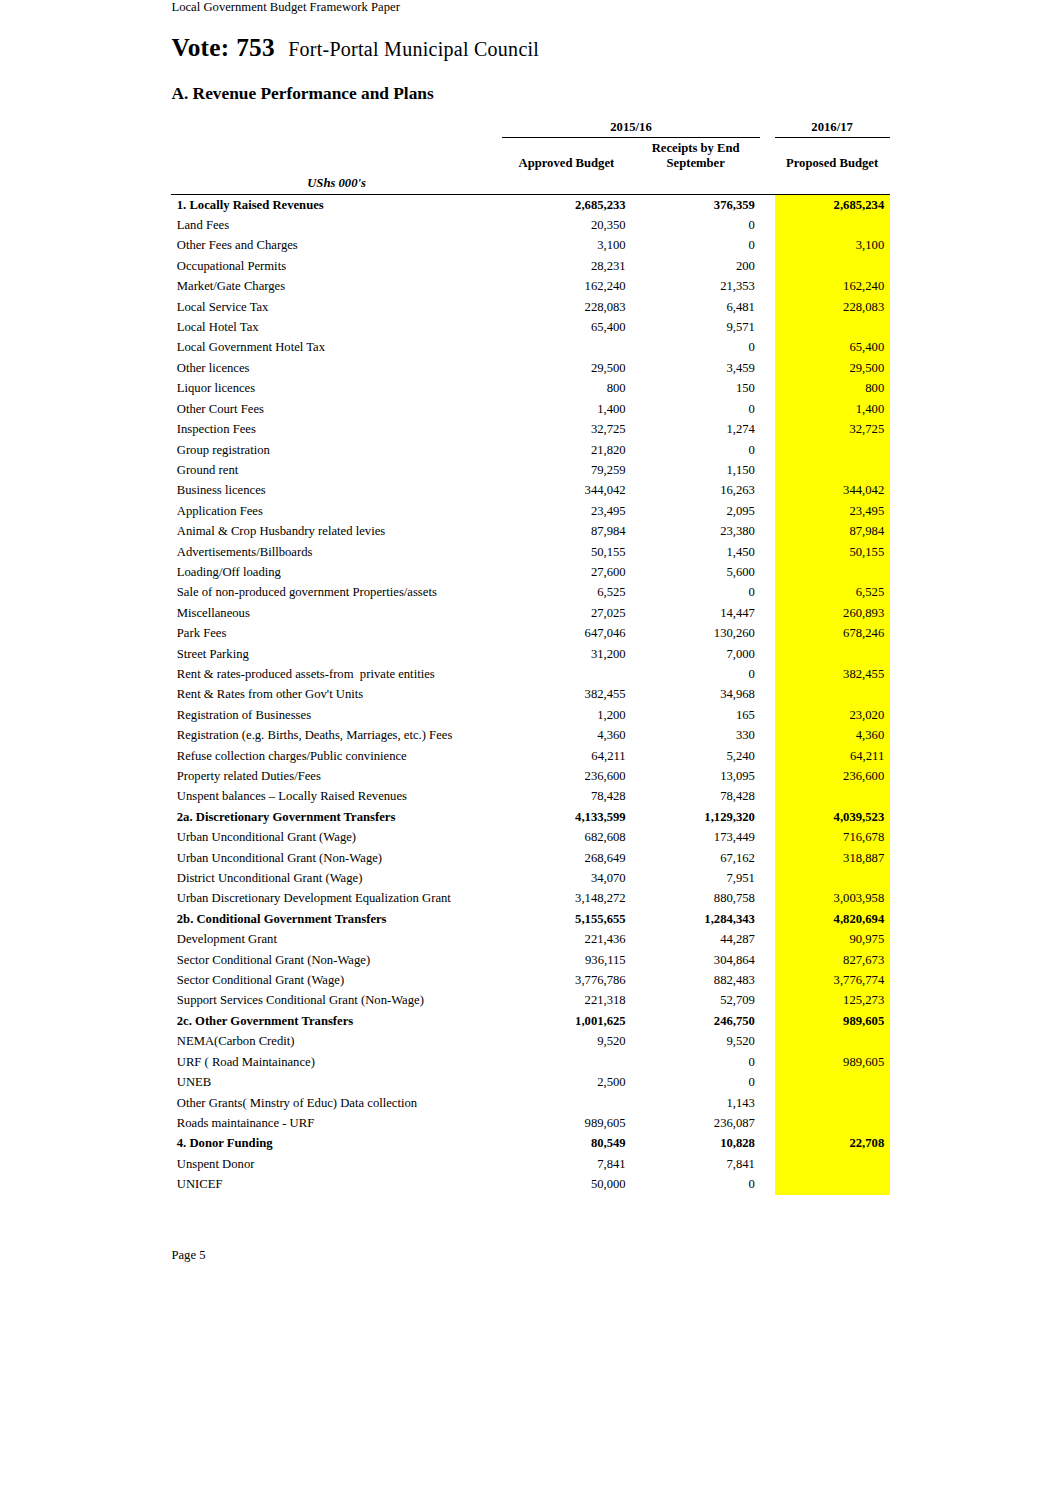Local Government Budget Framework Paper
Vote: 753 Fort-Portal Municipal Council
A. Revenue Performance and Plans
| | 2015/16 | | 2016/17 |
| --- | --- | --- | --- |
| | Approved Budget | Receipts by End September | | Proposed Budget |
| UShs 000's | | | | |
| 1. Locally Raised Revenues | 2,685,233 | 376,359 | | 2,685,234 |
| Land Fees | 20,350 | 0 | | |
| Other Fees and Charges | 3,100 | 0 | | 3,100 |
| Occupational Permits | 28,231 | 200 | | |
| Market/Gate Charges | 162,240 | 21,353 | | 162,240 |
| Local Service Tax | 228,083 | 6,481 | | 228,083 |
| Local Hotel Tax | 65,400 | 9,571 | | |
| Local Government Hotel Tax | | 0 | | 65,400 |
| Other licences | 29,500 | 3,459 | | 29,500 |
| Liquor licences | 800 | 150 | | 800 |
| Other Court Fees | 1,400 | 0 | | 1,400 |
| Inspection Fees | 32,725 | 1,274 | | 32,725 |
| Group registration | 21,820 | 0 | | |
| Ground rent | 79,259 | 1,150 | | |
| Business licences | 344,042 | 16,263 | | 344,042 |
| Application Fees | 23,495 | 2,095 | | 23,495 |
| Animal & Crop Husbandry related levies | 87,984 | 23,380 | | 87,984 |
| Advertisements/Billboards | 50,155 | 1,450 | | 50,155 |
| Loading/Off loading | 27,600 | 5,600 | | |
| Sale of non-produced government Properties/assets | 6,525 | 0 | | 6,525 |
| Miscellaneous | 27,025 | 14,447 | | 260,893 |
| Park Fees | 647,046 | 130,260 | | 678,246 |
| Street Parking | 31,200 | 7,000 | | |
| Rent & rates-produced assets-from private entities | | 0 | | 382,455 |
| Rent & Rates from other Gov't Units | 382,455 | 34,968 | | |
| Registration of Businesses | 1,200 | 165 | | 23,020 |
| Registration (e.g. Births, Deaths, Marriages, etc.) Fees | 4,360 | 330 | | 4,360 |
| Refuse collection charges/Public convinience | 64,211 | 5,240 | | 64,211 |
| Property related Duties/Fees | 236,600 | 13,095 | | 236,600 |
| Unspent balances – Locally Raised Revenues | 78,428 | 78,428 | | |
| 2a. Discretionary Government Transfers | 4,133,599 | 1,129,320 | | 4,039,523 |
| Urban Unconditional Grant (Wage) | 682,608 | 173,449 | | 716,678 |
| Urban Unconditional Grant (Non-Wage) | 268,649 | 67,162 | | 318,887 |
| District Unconditional Grant (Wage) | 34,070 | 7,951 | | |
| Urban Discretionary Development Equalization Grant | 3,148,272 | 880,758 | | 3,003,958 |
| 2b. Conditional Government Transfers | 5,155,655 | 1,284,343 | | 4,820,694 |
| Development Grant | 221,436 | 44,287 | | 90,975 |
| Sector Conditional Grant (Non-Wage) | 936,115 | 304,864 | | 827,673 |
| Sector Conditional Grant (Wage) | 3,776,786 | 882,483 | | 3,776,774 |
| Support Services Conditional Grant (Non-Wage) | 221,318 | 52,709 | | 125,273 |
| 2c. Other Government Transfers | 1,001,625 | 246,750 | | 989,605 |
| NEMA(Carbon Credit) | 9,520 | 9,520 | | |
| URF ( Road Maintainance) | | 0 | | 989,605 |
| UNEB | 2,500 | 0 | | |
| Other Grants( Minstry of Educ) Data collection | | 1,143 | | |
| Roads maintainance - URF | 989,605 | 236,087 | | |
| 4. Donor Funding | 80,549 | 10,828 | | 22,708 |
| Unspent Donor | 7,841 | 7,841 | | |
| UNICEF | 50,000 | 0 | | |
Page 5